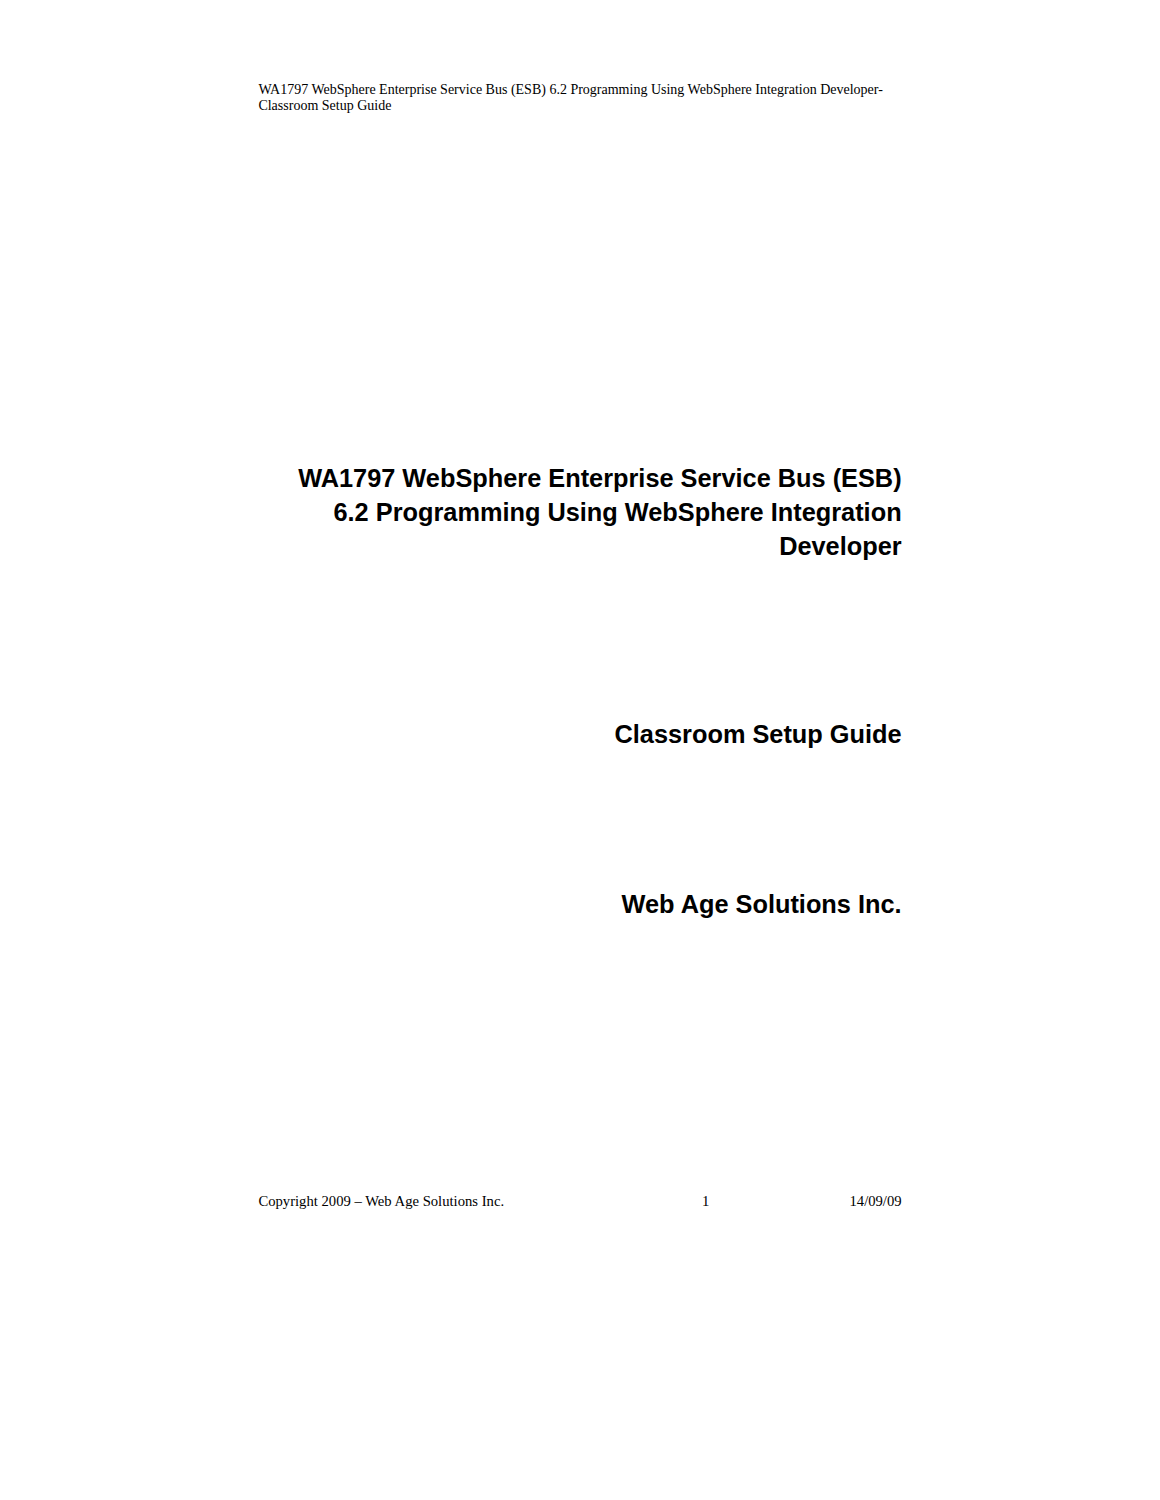WA1797 WebSphere Enterprise Service Bus (ESB) 6.2 Programming Using WebSphere Integration Developer- Classroom Setup Guide
WA1797 WebSphere Enterprise Service Bus (ESB) 6.2 Programming Using WebSphere Integration Developer
Classroom Setup Guide
Web Age Solutions Inc.
Copyright 2009 – Web Age Solutions Inc. 1 14/09/09